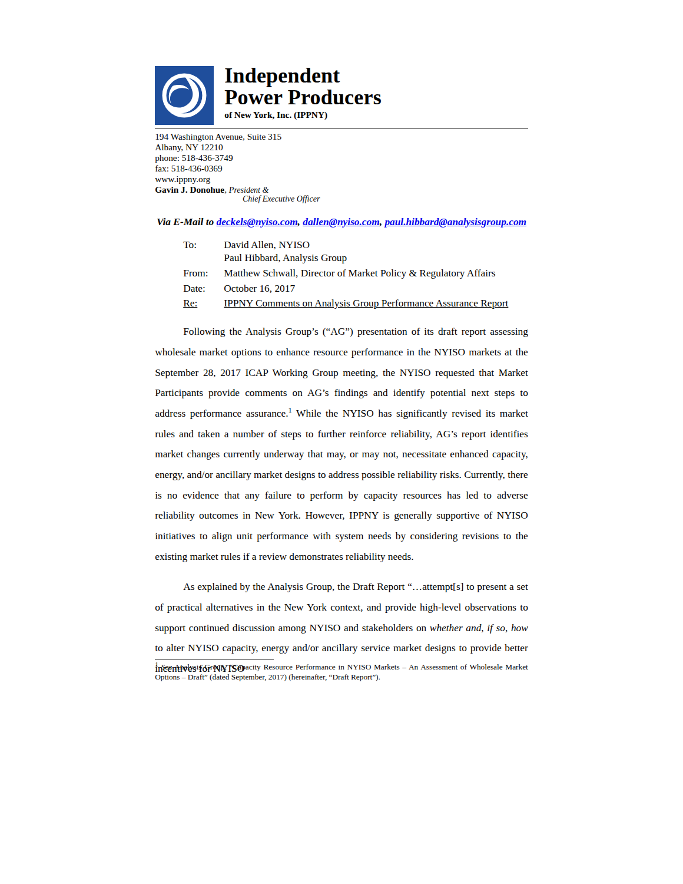Independent
Power Producers
of New York, Inc. (IPPNY)
194 Washington Avenue, Suite 315
Albany, NY 12210
phone: 518-436-3749
fax: 518-436-0369
www.ippny.org
Gavin J. Donohue, President & Chief Executive Officer
Via E-Mail to deckels@nyiso.com, dallen@nyiso.com, paul.hibbard@analysisgroup.com
To:
David Allen, NYISO
Paul Hibbard, Analysis Group
From:
Matthew Schwall, Director of Market Policy & Regulatory Affairs
Date:
October 16, 2017
Re:
IPPNY Comments on Analysis Group Performance Assurance Report
Following the Analysis Group’s (“AG”) presentation of its draft report assessing wholesale market options to enhance resource performance in the NYISO markets at the September 28, 2017 ICAP Working Group meeting, the NYISO requested that Market Participants provide comments on AG’s findings and identify potential next steps to address performance assurance.1 While the NYISO has significantly revised its market rules and taken a number of steps to further reinforce reliability, AG’s report identifies market changes currently underway that may, or may not, necessitate enhanced capacity, energy, and/or ancillary market designs to address possible reliability risks. Currently, there is no evidence that any failure to perform by capacity resources has led to adverse reliability outcomes in New York. However, IPPNY is generally supportive of NYISO initiatives to align unit performance with system needs by considering revisions to the existing market rules if a review demonstrates reliability needs.
As explained by the Analysis Group, the Draft Report “…attempt[s] to present a set of practical alternatives in the New York context, and provide high-level observations to support continued discussion among NYISO and stakeholders on whether and, if so, how to alter NYISO capacity, energy and/or ancillary service market designs to provide better incentives for NYISO
1 See Analysis Group, “Capacity Resource Performance in NYISO Markets – An Assessment of Wholesale Market Options – Draft” (dated September, 2017) (hereinafter, “Draft Report”).